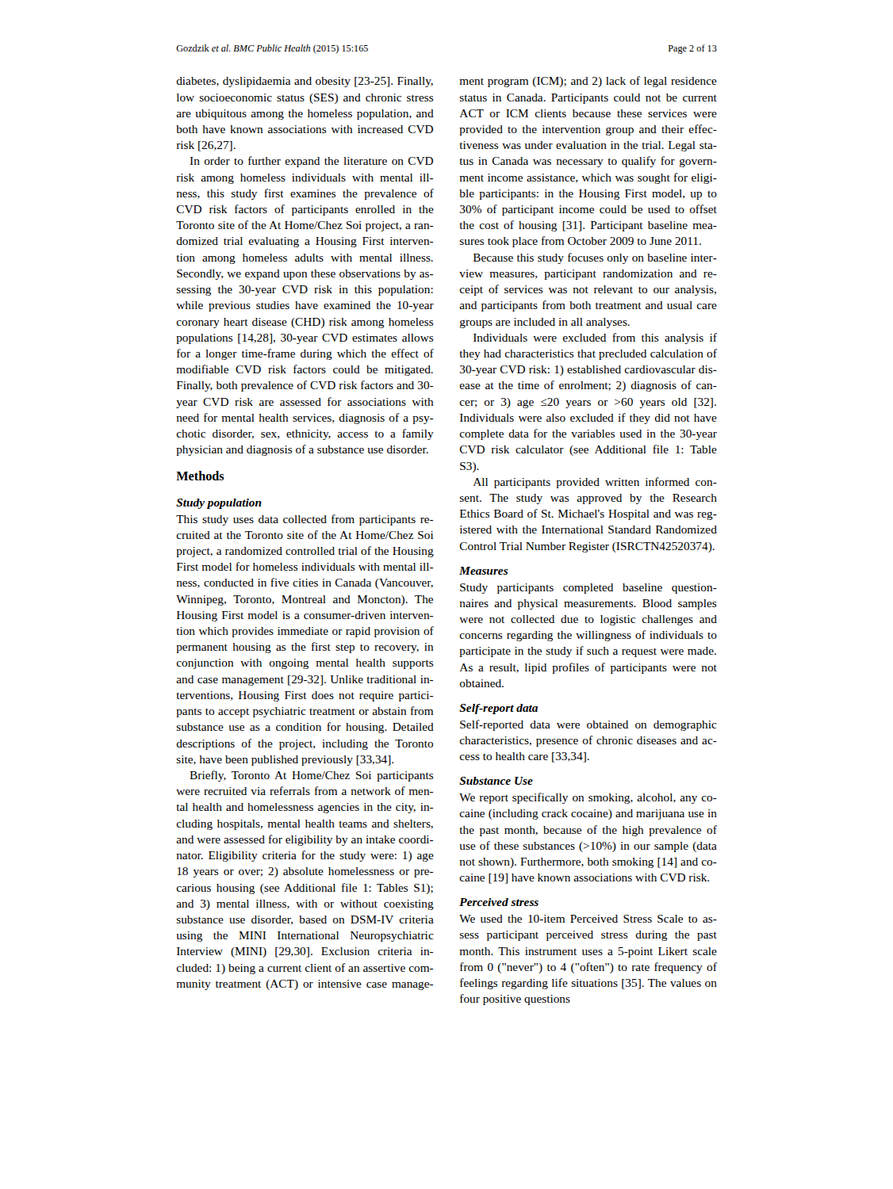Gozdzik et al. BMC Public Health (2015) 15:165 Page 2 of 13
diabetes, dyslipidaemia and obesity [23-25]. Finally, low socioeconomic status (SES) and chronic stress are ubiquitous among the homeless population, and both have known associations with increased CVD risk [26,27].
In order to further expand the literature on CVD risk among homeless individuals with mental illness, this study first examines the prevalence of CVD risk factors of participants enrolled in the Toronto site of the At Home/Chez Soi project, a randomized trial evaluating a Housing First intervention among homeless adults with mental illness. Secondly, we expand upon these observations by assessing the 30-year CVD risk in this population: while previous studies have examined the 10-year coronary heart disease (CHD) risk among homeless populations [14,28], 30-year CVD estimates allows for a longer time-frame during which the effect of modifiable CVD risk factors could be mitigated. Finally, both prevalence of CVD risk factors and 30-year CVD risk are assessed for associations with need for mental health services, diagnosis of a psychotic disorder, sex, ethnicity, access to a family physician and diagnosis of a substance use disorder.
Methods
Study population
This study uses data collected from participants recruited at the Toronto site of the At Home/Chez Soi project, a randomized controlled trial of the Housing First model for homeless individuals with mental illness, conducted in five cities in Canada (Vancouver, Winnipeg, Toronto, Montreal and Moncton). The Housing First model is a consumer-driven intervention which provides immediate or rapid provision of permanent housing as the first step to recovery, in conjunction with ongoing mental health supports and case management [29-32]. Unlike traditional interventions, Housing First does not require participants to accept psychiatric treatment or abstain from substance use as a condition for housing. Detailed descriptions of the project, including the Toronto site, have been published previously [33,34].
Briefly, Toronto At Home/Chez Soi participants were recruited via referrals from a network of mental health and homelessness agencies in the city, including hospitals, mental health teams and shelters, and were assessed for eligibility by an intake coordinator. Eligibility criteria for the study were: 1) age 18 years or over; 2) absolute homelessness or precarious housing (see Additional file 1: Tables S1); and 3) mental illness, with or without coexisting substance use disorder, based on DSM-IV criteria using the MINI International Neuropsychiatric Interview (MINI) [29,30]. Exclusion criteria included: 1) being a current client of an assertive community treatment (ACT) or intensive case management program (ICM); and 2) lack of legal residence status in Canada. Participants could not be current ACT or ICM clients because these services were provided to the intervention group and their effectiveness was under evaluation in the trial. Legal status in Canada was necessary to qualify for government income assistance, which was sought for eligible participants: in the Housing First model, up to 30% of participant income could be used to offset the cost of housing [31]. Participant baseline measures took place from October 2009 to June 2011.
Because this study focuses only on baseline interview measures, participant randomization and receipt of services was not relevant to our analysis, and participants from both treatment and usual care groups are included in all analyses.
Individuals were excluded from this analysis if they had characteristics that precluded calculation of 30-year CVD risk: 1) established cardiovascular disease at the time of enrolment; 2) diagnosis of cancer; or 3) age ≤20 years or >60 years old [32]. Individuals were also excluded if they did not have complete data for the variables used in the 30-year CVD risk calculator (see Additional file 1: Table S3).
All participants provided written informed consent. The study was approved by the Research Ethics Board of St. Michael's Hospital and was registered with the International Standard Randomized Control Trial Number Register (ISRCTN42520374).
Measures
Study participants completed baseline questionnaires and physical measurements. Blood samples were not collected due to logistic challenges and concerns regarding the willingness of individuals to participate in the study if such a request were made. As a result, lipid profiles of participants were not obtained.
Self-report data
Self-reported data were obtained on demographic characteristics, presence of chronic diseases and access to health care [33,34].
Substance Use
We report specifically on smoking, alcohol, any cocaine (including crack cocaine) and marijuana use in the past month, because of the high prevalence of use of these substances (>10%) in our sample (data not shown). Furthermore, both smoking [14] and cocaine [19] have known associations with CVD risk.
Perceived stress
We used the 10-item Perceived Stress Scale to assess participant perceived stress during the past month. This instrument uses a 5-point Likert scale from 0 ("never") to 4 ("often") to rate frequency of feelings regarding life situations [35]. The values on four positive questions